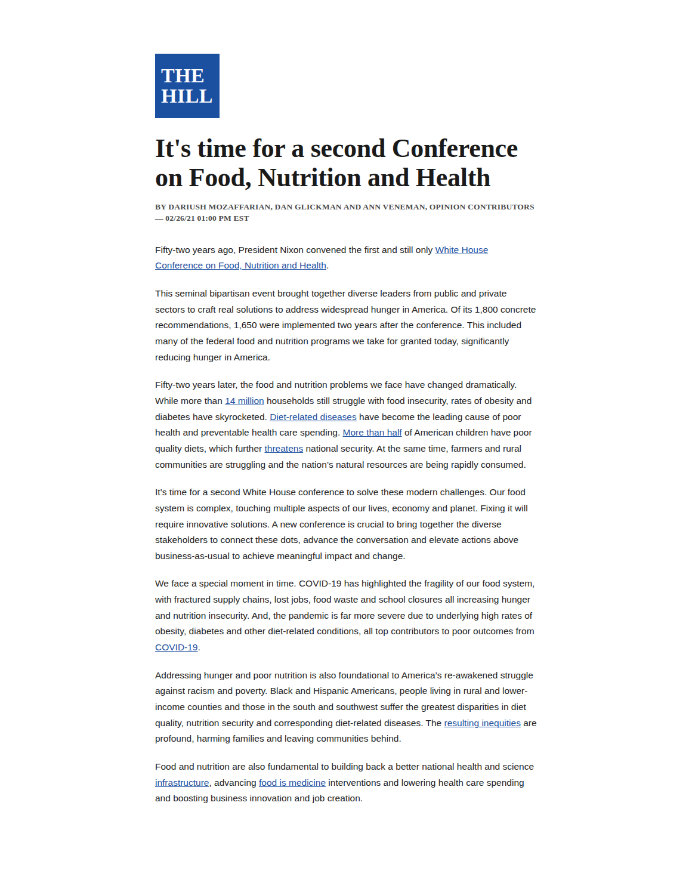THE HILL
It's time for a second Conference on Food, Nutrition and Health
BY DARIUSH MOZAFFARIAN, DAN GLICKMAN AND ANN VENEMAN, OPINION CONTRIBUTORS — 02/26/21 01:00 PM EST
Fifty-two years ago, President Nixon convened the first and still only White House Conference on Food, Nutrition and Health.
This seminal bipartisan event brought together diverse leaders from public and private sectors to craft real solutions to address widespread hunger in America. Of its 1,800 concrete recommendations, 1,650 were implemented two years after the conference. This included many of the federal food and nutrition programs we take for granted today, significantly reducing hunger in America.
Fifty-two years later, the food and nutrition problems we face have changed dramatically. While more than 14 million households still struggle with food insecurity, rates of obesity and diabetes have skyrocketed. Diet-related diseases have become the leading cause of poor health and preventable health care spending. More than half of American children have poor quality diets, which further threatens national security. At the same time, farmers and rural communities are struggling and the nation’s natural resources are being rapidly consumed.
It’s time for a second White House conference to solve these modern challenges. Our food system is complex, touching multiple aspects of our lives, economy and planet. Fixing it will require innovative solutions. A new conference is crucial to bring together the diverse stakeholders to connect these dots, advance the conversation and elevate actions above business-as-usual to achieve meaningful impact and change.
We face a special moment in time. COVID-19 has highlighted the fragility of our food system, with fractured supply chains, lost jobs, food waste and school closures all increasing hunger and nutrition insecurity. And, the pandemic is far more severe due to underlying high rates of obesity, diabetes and other diet-related conditions, all top contributors to poor outcomes from COVID-19.
Addressing hunger and poor nutrition is also foundational to America’s re-awakened struggle against racism and poverty. Black and Hispanic Americans, people living in rural and lower-income counties and those in the south and southwest suffer the greatest disparities in diet quality, nutrition security and corresponding diet-related diseases. The resulting inequities are profound, harming families and leaving communities behind.
Food and nutrition are also fundamental to building back a better national health and science infrastructure, advancing food is medicine interventions and lowering health care spending and boosting business innovation and job creation.